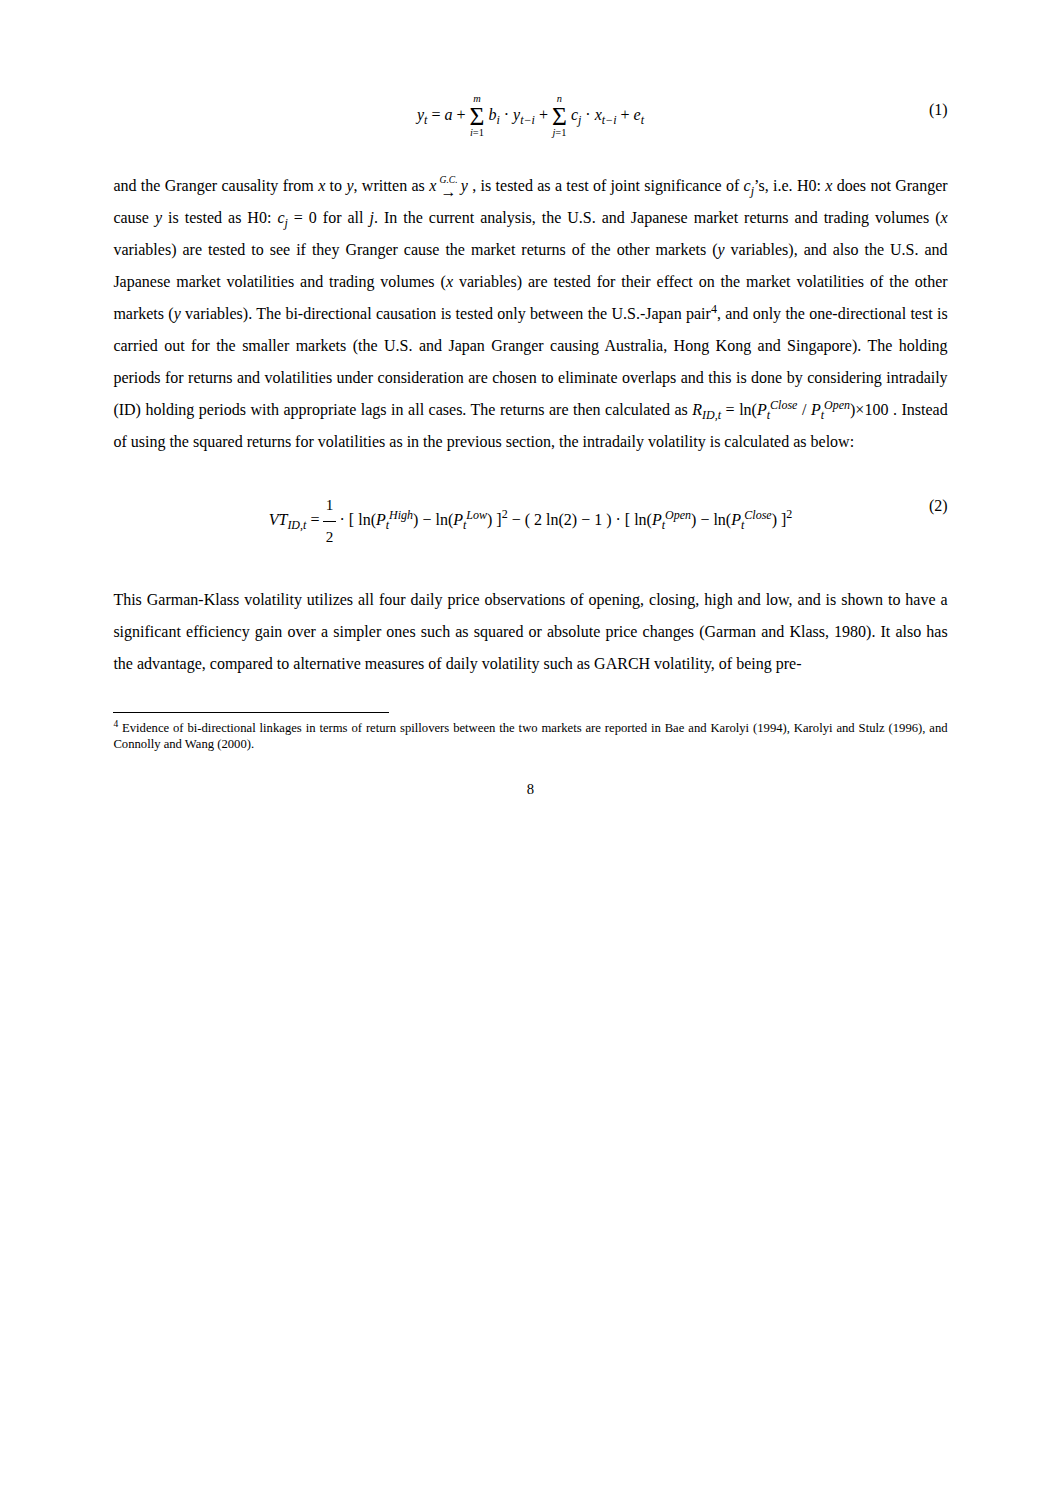(1) yt = a + mΣi=1 bi · yt−i + nΣj=1 cj · xt−i + et
and the Granger causality from x to y, written as xG.C.→y , is tested as a test of joint significance of cj’s, i.e. H0: x does not Granger cause y is tested as H0: cj = 0 for all j. In the current analysis, the U.S. and Japanese market returns and trading volumes (x variables) are tested to see if they Granger cause the market returns of the other markets (y variables), and also the U.S. and Japanese market volatilities and trading volumes (x variables) are tested for their effect on the market volatilities of the other markets (y variables). The bi-directional causation is tested only between the U.S.-Japan pair4, and only the one-directional test is carried out for the smaller markets (the U.S. and Japan Granger causing Australia, Hong Kong and Singapore). The holding periods for returns and volatilities under consideration are chosen to eliminate overlaps and this is done by considering intradaily (ID) holding periods with appropriate lags in all cases. The returns are then calculated as RID,t = ln(PtClose / PtOpen)×100 . Instead of using the squared returns for volatilities as in the previous section, the intradaily volatility is calculated as below:
(2) VTID,t = 12 · [ ln(PtHigh) − ln(PtLow) ]2 − ( 2 ln(2) − 1 ) · [ ln(PtOpen) − ln(PtClose) ]2
This Garman-Klass volatility utilizes all four daily price observations of opening, closing, high and low, and is shown to have a significant efficiency gain over a simpler ones such as squared or absolute price changes (Garman and Klass, 1980). It also has the advantage, compared to alternative measures of daily volatility such as GARCH volatility, of being pre-
4 Evidence of bi-directional linkages in terms of return spillovers between the two markets are reported in Bae and Karolyi (1994), Karolyi and Stulz (1996), and Connolly and Wang (2000).
8